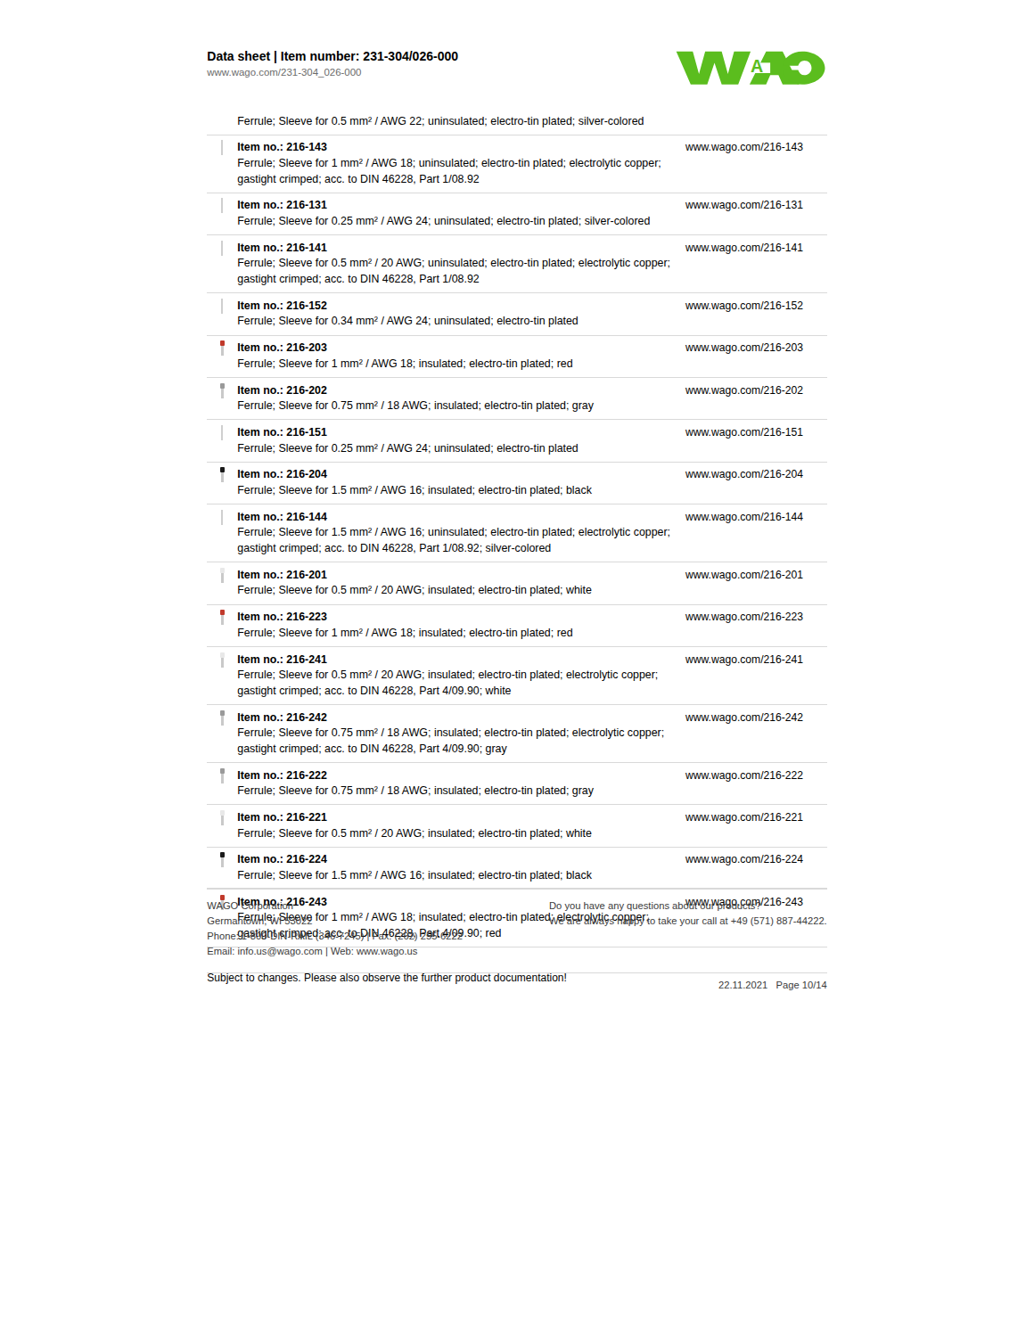Data sheet | Item number: 231-304/026-000
www.wago.com/231-304_026-000
A
| | Ferrule; Sleeve for 0.5 mm² / AWG 22; uninsulated; electro-tin plated; silver-colored | |
| | Item no.: 216-143 Ferrule; Sleeve for 1 mm² / AWG 18; uninsulated; electro-tin plated; electrolytic copper; gastight crimped; acc. to DIN 46228, Part 1/08.92 | www.wago.com/216-143 |
| | Item no.: 216-131 Ferrule; Sleeve for 0.25 mm² / AWG 24; uninsulated; electro-tin plated; silver-colored | www.wago.com/216-131 |
| | Item no.: 216-141 Ferrule; Sleeve for 0.5 mm² / 20 AWG; uninsulated; electro-tin plated; electrolytic copper; gastight crimped; acc. to DIN 46228, Part 1/08.92 | www.wago.com/216-141 |
| | Item no.: 216-152 Ferrule; Sleeve for 0.34 mm² / AWG 24; uninsulated; electro-tin plated | www.wago.com/216-152 |
| | Item no.: 216-203 Ferrule; Sleeve for 1 mm² / AWG 18; insulated; electro-tin plated; red | www.wago.com/216-203 |
| | Item no.: 216-202 Ferrule; Sleeve for 0.75 mm² / 18 AWG; insulated; electro-tin plated; gray | www.wago.com/216-202 |
| | Item no.: 216-151 Ferrule; Sleeve for 0.25 mm² / AWG 24; uninsulated; electro-tin plated | www.wago.com/216-151 |
| | Item no.: 216-204 Ferrule; Sleeve for 1.5 mm² / AWG 16; insulated; electro-tin plated; black | www.wago.com/216-204 |
| | Item no.: 216-144 Ferrule; Sleeve for 1.5 mm² / AWG 16; uninsulated; electro-tin plated; electrolytic copper; gastight crimped; acc. to DIN 46228, Part 1/08.92; silver-colored | www.wago.com/216-144 |
| | Item no.: 216-201 Ferrule; Sleeve for 0.5 mm² / 20 AWG; insulated; electro-tin plated; white | www.wago.com/216-201 |
| | Item no.: 216-223 Ferrule; Sleeve for 1 mm² / AWG 18; insulated; electro-tin plated; red | www.wago.com/216-223 |
| | Item no.: 216-241 Ferrule; Sleeve for 0.5 mm² / 20 AWG; insulated; electro-tin plated; electrolytic copper; gastight crimped; acc. to DIN 46228, Part 4/09.90; white | www.wago.com/216-241 |
| | Item no.: 216-242 Ferrule; Sleeve for 0.75 mm² / 18 AWG; insulated; electro-tin plated; electrolytic copper; gastight crimped; acc. to DIN 46228, Part 4/09.90; gray | www.wago.com/216-242 |
| | Item no.: 216-222 Ferrule; Sleeve for 0.75 mm² / 18 AWG; insulated; electro-tin plated; gray | www.wago.com/216-222 |
| | Item no.: 216-221 Ferrule; Sleeve for 0.5 mm² / 20 AWG; insulated; electro-tin plated; white | www.wago.com/216-221 |
| | Item no.: 216-224 Ferrule; Sleeve for 1.5 mm² / AWG 16; insulated; electro-tin plated; black | www.wago.com/216-224 |
| | Item no.: 216-243 Ferrule; Sleeve for 1 mm² / AWG 18; insulated; electro-tin plated; electrolytic copper; gastight crimped; acc. to DIN 46228, Part 4/09.90; red | www.wago.com/216-243 |
Subject to changes. Please also observe the further product documentation!
WAGO Corporation
Germantown, WI 53022
Phone: 1-800-DIN-RAIL (346-7245) | Fax: (262) 255-6222
Email: info.us@wago.com | Web: www.wago.us
Do you have any questions about our products?
We are always happy to take your call at +49 (571) 887-44222.
22.11.2021 Page 10/14